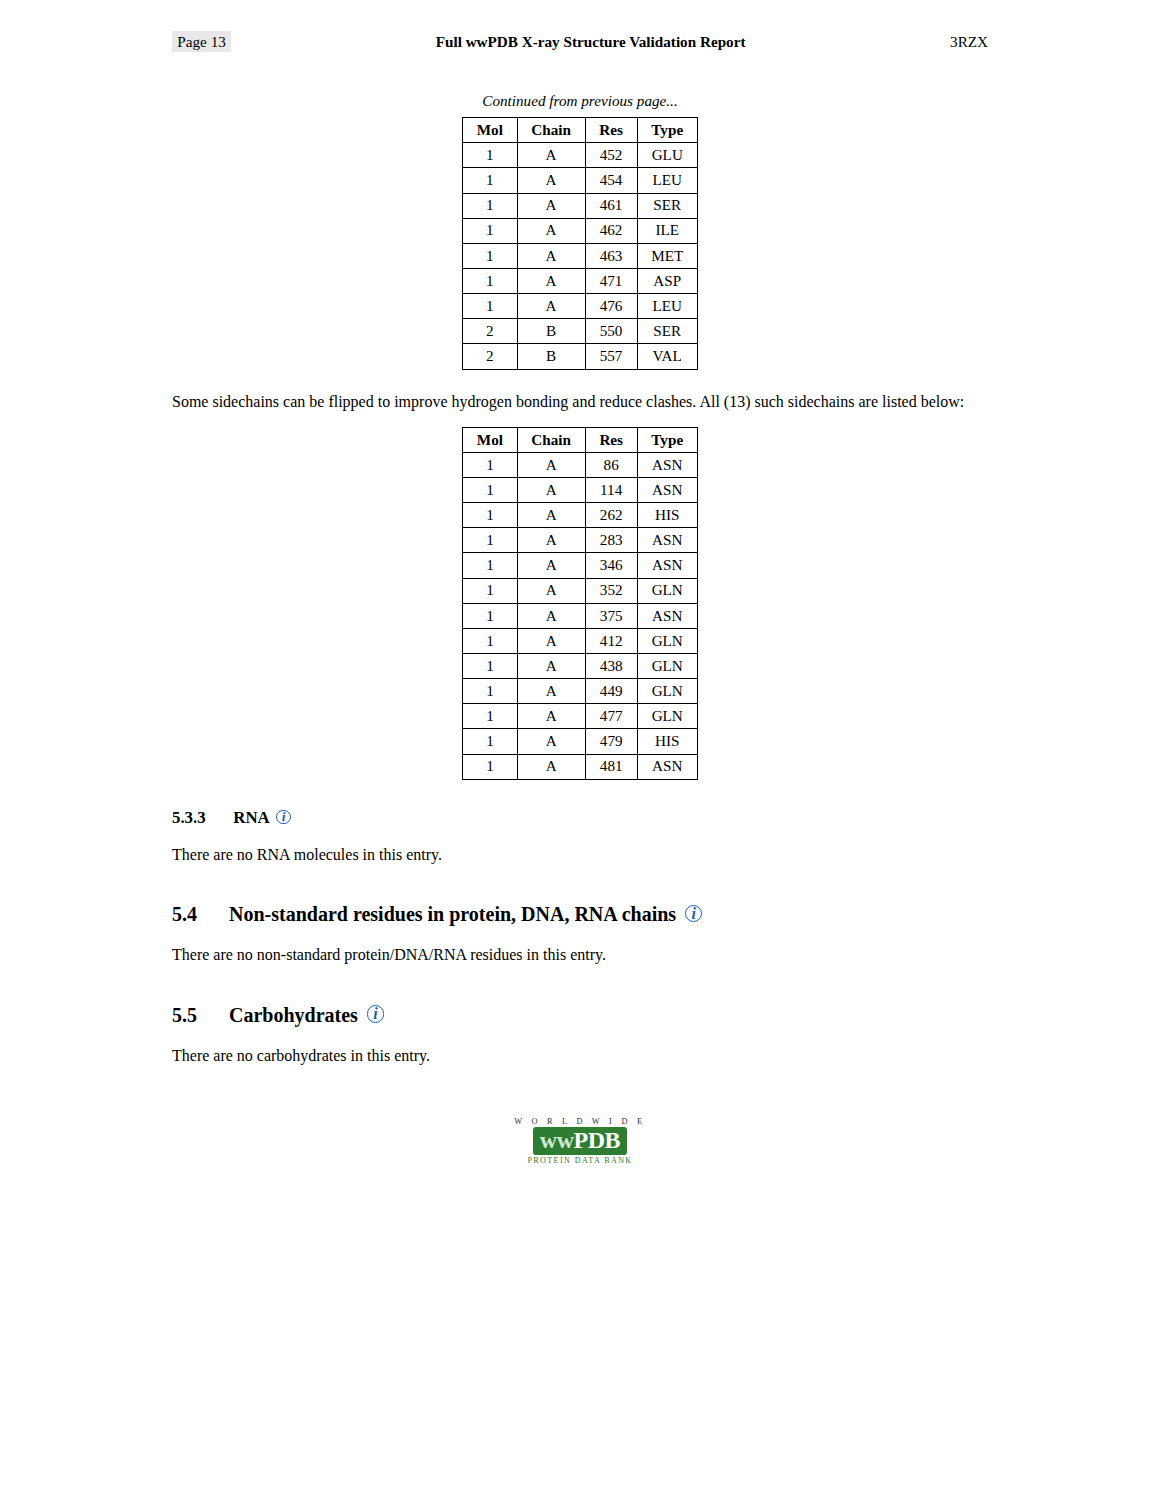Page 13
Full wwPDB X-ray Structure Validation Report
3RZX
Continued from previous page...
| Mol | Chain | Res | Type |
| --- | --- | --- | --- |
| 1 | A | 452 | GLU |
| 1 | A | 454 | LEU |
| 1 | A | 461 | SER |
| 1 | A | 462 | ILE |
| 1 | A | 463 | MET |
| 1 | A | 471 | ASP |
| 1 | A | 476 | LEU |
| 2 | B | 550 | SER |
| 2 | B | 557 | VAL |
Some sidechains can be flipped to improve hydrogen bonding and reduce clashes. All (13) such sidechains are listed below:
| Mol | Chain | Res | Type |
| --- | --- | --- | --- |
| 1 | A | 86 | ASN |
| 1 | A | 114 | ASN |
| 1 | A | 262 | HIS |
| 1 | A | 283 | ASN |
| 1 | A | 346 | ASN |
| 1 | A | 352 | GLN |
| 1 | A | 375 | ASN |
| 1 | A | 412 | GLN |
| 1 | A | 438 | GLN |
| 1 | A | 449 | GLN |
| 1 | A | 477 | GLN |
| 1 | A | 479 | HIS |
| 1 | A | 481 | ASN |
5.3.3 RNA i
There are no RNA molecules in this entry.
5.4 Non-standard residues in protein, DNA, RNA chains i
There are no non-standard protein/DNA/RNA residues in this entry.
5.5 Carbohydrates i
There are no carbohydrates in this entry.
W O R L D W I D E ww PDB PROTEIN DATA BANK